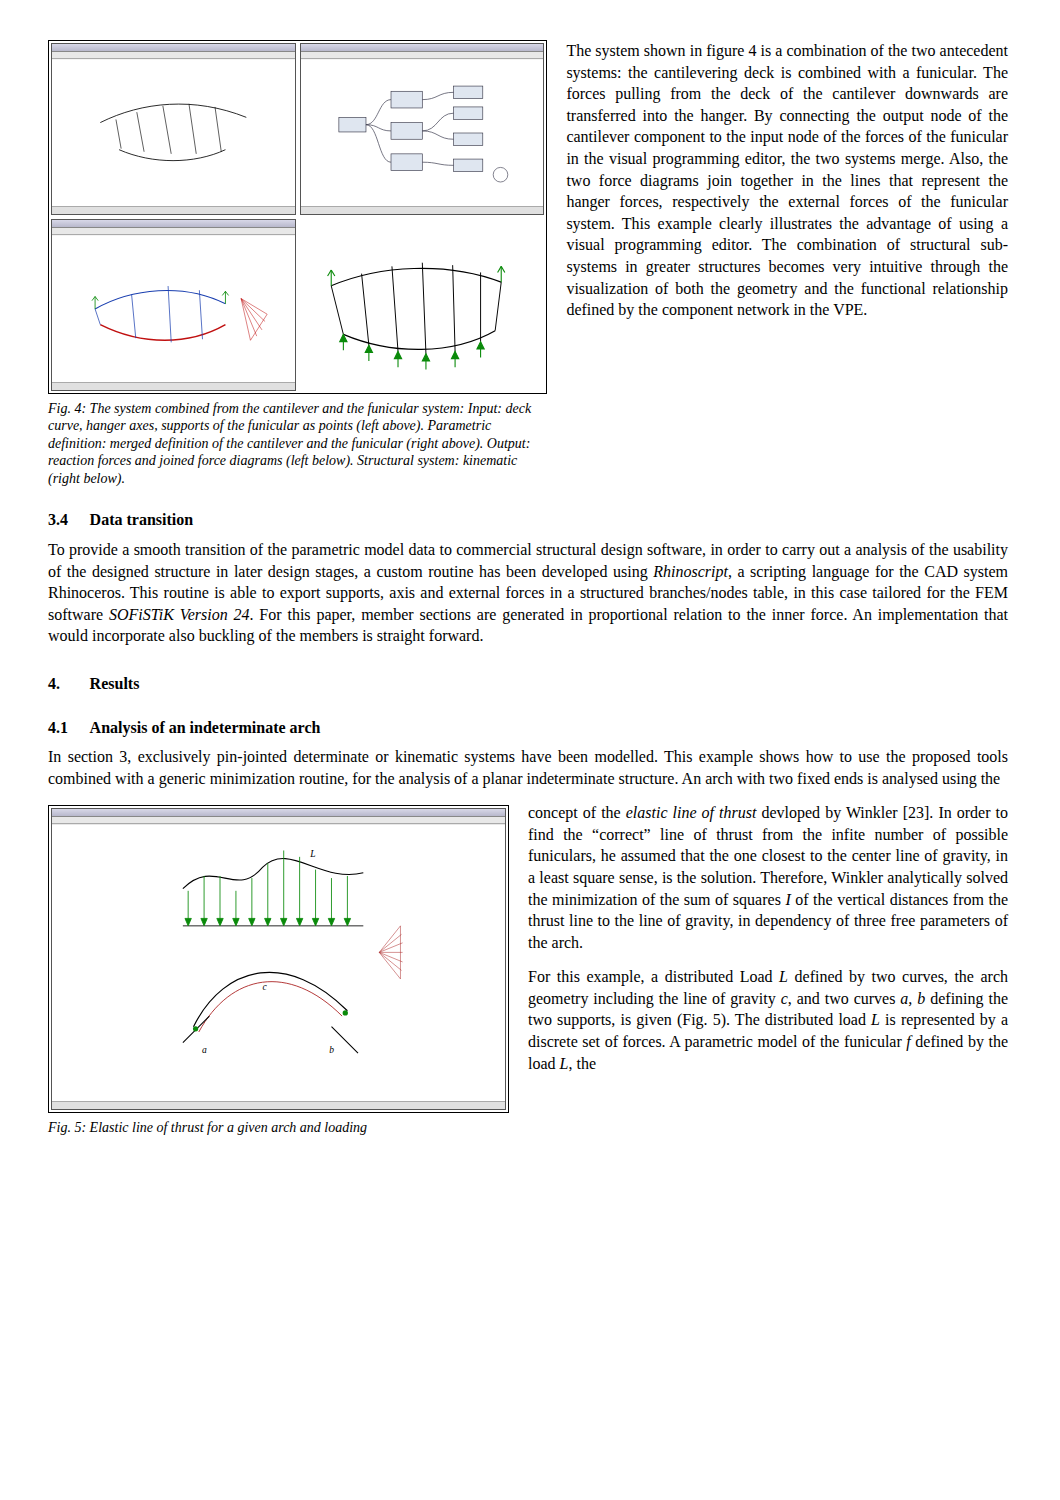Fig. 4: The system combined from the cantilever and the funicular system: Input: deck curve, hanger axes, supports of the funicular as points (left above). Parametric definition: merged definition of the cantilever and the funicular (right above). Output: reaction forces and joined force diagrams (left below). Structural system: kinematic (right below).
The system shown in figure 4 is a combination of the two antecedent systems: the cantilevering deck is combined with a funicular. The forces pulling from the deck of the cantilever downwards are transferred into the hanger. By connecting the output node of the cantilever component to the input node of the forces of the funicular in the visual programming editor, the two systems merge. Also, the two force diagrams join together in the lines that represent the hanger forces, respectively the external forces of the funicular system. This example clearly illustrates the advantage of using a visual programming editor. The combination of structural sub-systems in greater structures becomes very intuitive through the visualization of both the geometry and the functional relationship defined by the component network in the VPE.
3.4 Data transition
To provide a smooth transition of the parametric model data to commercial structural design software, in order to carry out a analysis of the usability of the designed structure in later design stages, a custom routine has been developed using Rhinoscript, a scripting language for the CAD system Rhinoceros. This routine is able to export supports, axis and external forces in a structured branches/nodes table, in this case tailored for the FEM software SOFiSTiK Version 24. For this paper, member sections are generated in proportional relation to the inner force. An implementation that would incorporate also buckling of the members is straight forward.
4. Results
4.1 Analysis of an indeterminate arch
In section 3, exclusively pin-jointed determinate or kinematic systems have been modelled. This example shows how to use the proposed tools combined with a generic minimization routine, for the analysis of a planar indeterminate structure. An arch with two fixed ends is analysed using the
L a b c
Fig. 5: Elastic line of thrust for a given arch and loading
concept of the elastic line of thrust devloped by Winkler [23]. In order to find the “correct” line of thrust from the infite number of possible funiculars, he assumed that the one closest to the center line of gravity, in a least square sense, is the solution. Therefore, Winkler analytically solved the minimization of the sum of squares I of the vertical distances from the thrust line to the line of gravity, in dependency of three free parameters of the arch.
For this example, a distributed Load L defined by two curves, the arch geometry including the line of gravity c, and two curves a, b defining the two supports, is given (Fig. 5). The distributed load L is represented by a discrete set of forces. A parametric model of the funicular f defined by the load L, the